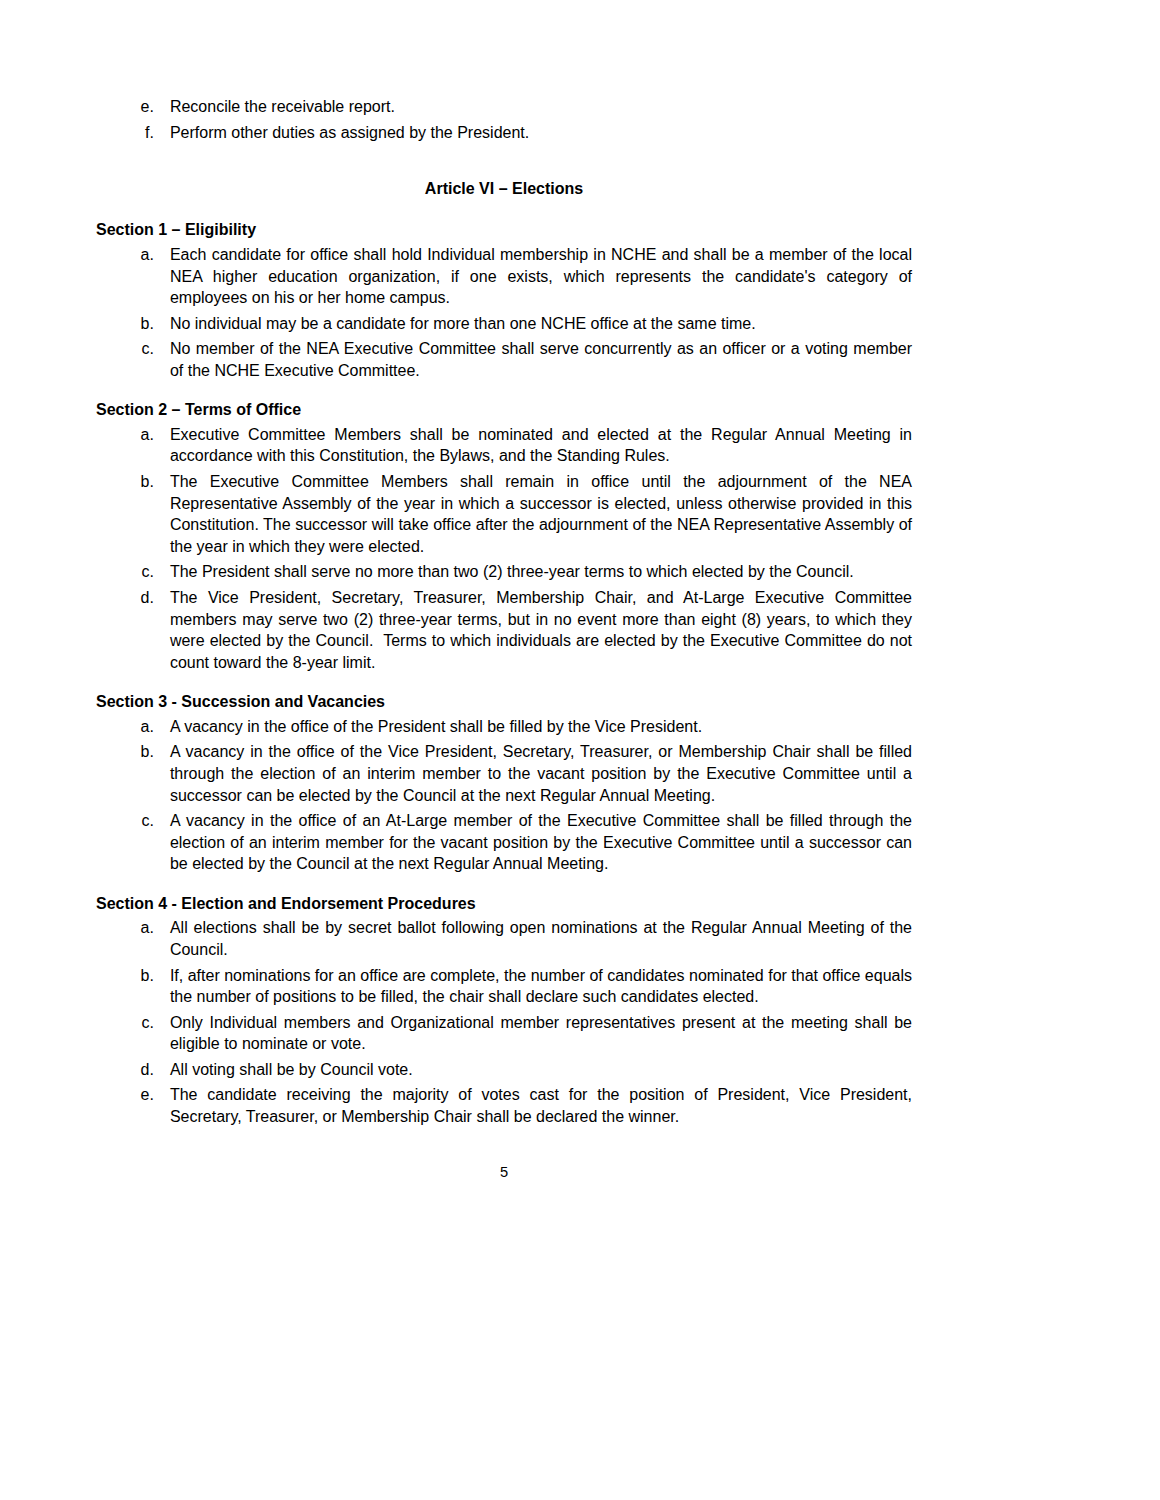Reconcile the receivable report.
Perform other duties as assigned by the President.
Article VI – Elections
Section 1 – Eligibility
Each candidate for office shall hold Individual membership in NCHE and shall be a member of the local NEA higher education organization, if one exists, which represents the candidate's category of employees on his or her home campus.
No individual may be a candidate for more than one NCHE office at the same time.
No member of the NEA Executive Committee shall serve concurrently as an officer or a voting member of the NCHE Executive Committee.
Section 2 – Terms of Office
Executive Committee Members shall be nominated and elected at the Regular Annual Meeting in accordance with this Constitution, the Bylaws, and the Standing Rules.
The Executive Committee Members shall remain in office until the adjournment of the NEA Representative Assembly of the year in which a successor is elected, unless otherwise provided in this Constitution. The successor will take office after the adjournment of the NEA Representative Assembly of the year in which they were elected.
The President shall serve no more than two (2) three-year terms to which elected by the Council.
The Vice President, Secretary, Treasurer, Membership Chair, and At-Large Executive Committee members may serve two (2) three-year terms, but in no event more than eight (8) years, to which they were elected by the Council. Terms to which individuals are elected by the Executive Committee do not count toward the 8-year limit.
Section 3 - Succession and Vacancies
A vacancy in the office of the President shall be filled by the Vice President.
A vacancy in the office of the Vice President, Secretary, Treasurer, or Membership Chair shall be filled through the election of an interim member to the vacant position by the Executive Committee until a successor can be elected by the Council at the next Regular Annual Meeting.
A vacancy in the office of an At-Large member of the Executive Committee shall be filled through the election of an interim member for the vacant position by the Executive Committee until a successor can be elected by the Council at the next Regular Annual Meeting.
Section 4 - Election and Endorsement Procedures
All elections shall be by secret ballot following open nominations at the Regular Annual Meeting of the Council.
If, after nominations for an office are complete, the number of candidates nominated for that office equals the number of positions to be filled, the chair shall declare such candidates elected.
Only Individual members and Organizational member representatives present at the meeting shall be eligible to nominate or vote.
All voting shall be by Council vote.
The candidate receiving the majority of votes cast for the position of President, Vice President, Secretary, Treasurer, or Membership Chair shall be declared the winner.
5